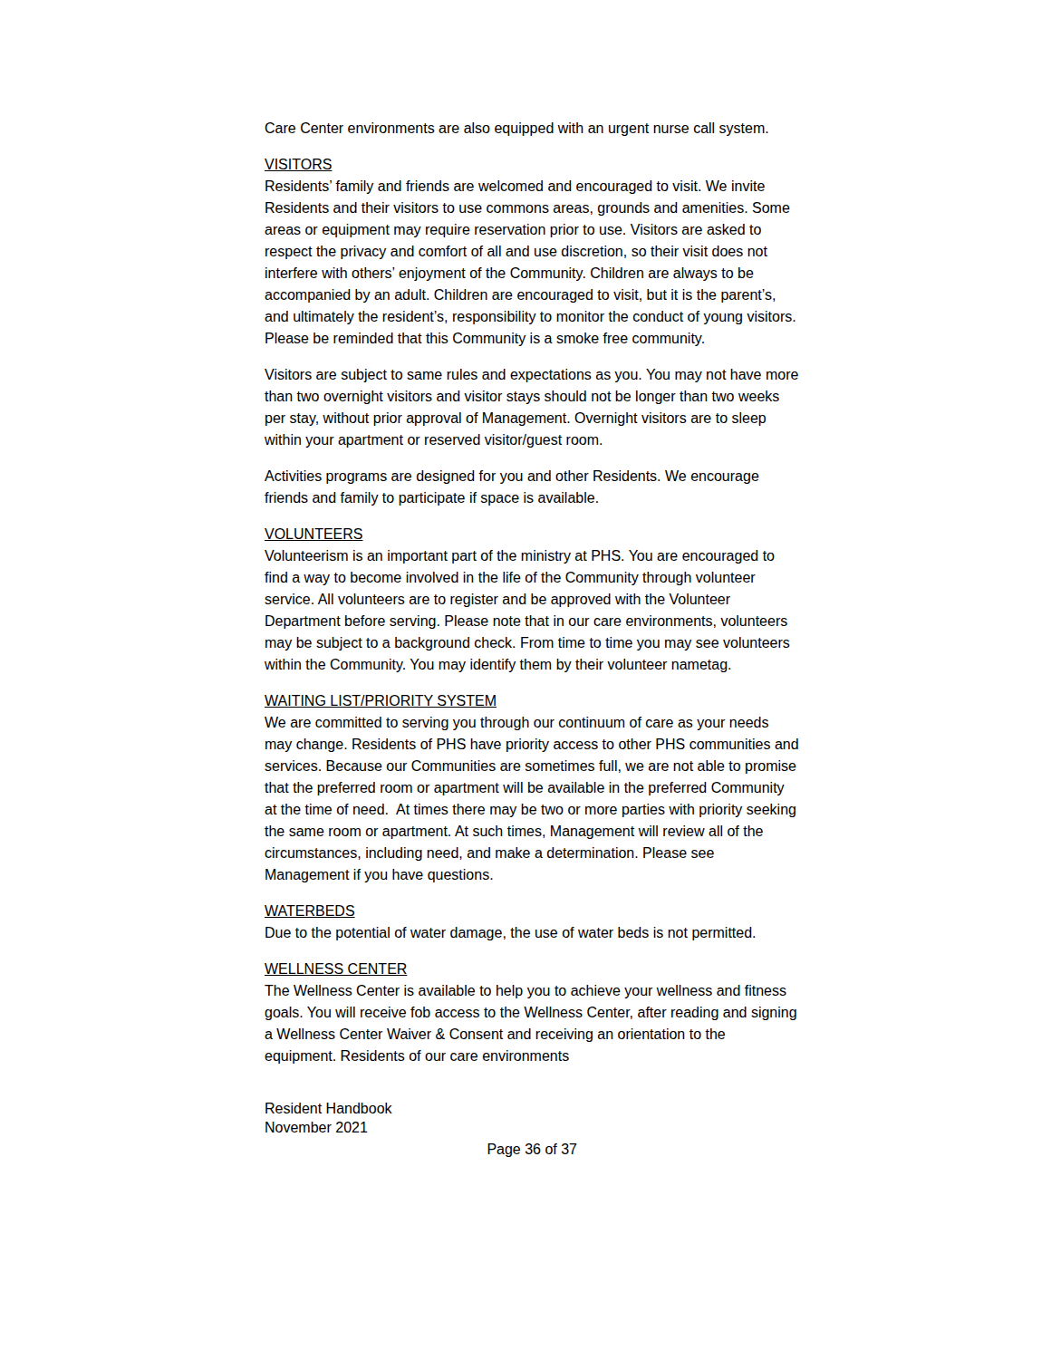Care Center environments are also equipped with an urgent nurse call system.
VISITORS
Residents’ family and friends are welcomed and encouraged to visit. We invite Residents and their visitors to use commons areas, grounds and amenities. Some areas or equipment may require reservation prior to use. Visitors are asked to respect the privacy and comfort of all and use discretion, so their visit does not interfere with others’ enjoyment of the Community. Children are always to be accompanied by an adult. Children are encouraged to visit, but it is the parent’s, and ultimately the resident’s, responsibility to monitor the conduct of young visitors. Please be reminded that this Community is a smoke free community.
Visitors are subject to same rules and expectations as you. You may not have more than two overnight visitors and visitor stays should not be longer than two weeks per stay, without prior approval of Management. Overnight visitors are to sleep within your apartment or reserved visitor/guest room.
Activities programs are designed for you and other Residents. We encourage friends and family to participate if space is available.
VOLUNTEERS
Volunteerism is an important part of the ministry at PHS. You are encouraged to find a way to become involved in the life of the Community through volunteer service. All volunteers are to register and be approved with the Volunteer Department before serving. Please note that in our care environments, volunteers may be subject to a background check. From time to time you may see volunteers within the Community. You may identify them by their volunteer nametag.
WAITING LIST/PRIORITY SYSTEM
We are committed to serving you through our continuum of care as your needs may change. Residents of PHS have priority access to other PHS communities and services. Because our Communities are sometimes full, we are not able to promise that the preferred room or apartment will be available in the preferred Community at the time of need. At times there may be two or more parties with priority seeking the same room or apartment. At such times, Management will review all of the circumstances, including need, and make a determination. Please see Management if you have questions.
WATERBEDS
Due to the potential of water damage, the use of water beds is not permitted.
WELLNESS CENTER
The Wellness Center is available to help you to achieve your wellness and fitness goals. You will receive fob access to the Wellness Center, after reading and signing a Wellness Center Waiver & Consent and receiving an orientation to the equipment. Residents of our care environments
Resident Handbook
November 2021
Page 36 of 37